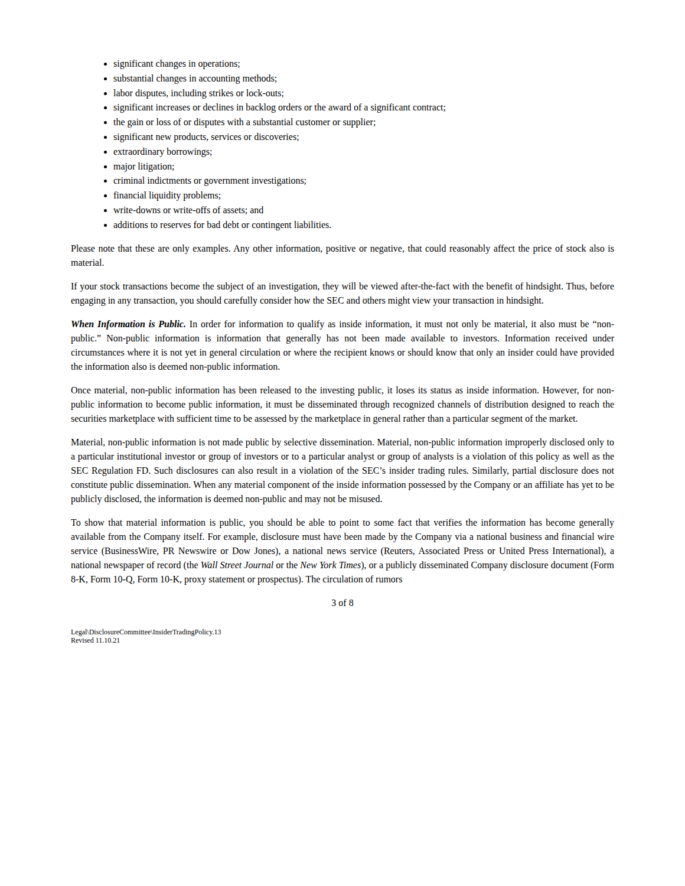significant changes in operations;
substantial changes in accounting methods;
labor disputes, including strikes or lock-outs;
significant increases or declines in backlog orders or the award of a significant contract;
the gain or loss of or disputes with a substantial customer or supplier;
significant new products, services or discoveries;
extraordinary borrowings;
major litigation;
criminal indictments or government investigations;
financial liquidity problems;
write-downs or write-offs of assets; and
additions to reserves for bad debt or contingent liabilities.
Please note that these are only examples. Any other information, positive or negative, that could reasonably affect the price of stock also is material.
If your stock transactions become the subject of an investigation, they will be viewed after-the-fact with the benefit of hindsight. Thus, before engaging in any transaction, you should carefully consider how the SEC and others might view your transaction in hindsight.
When Information is Public. In order for information to qualify as inside information, it must not only be material, it also must be “non-public.” Non-public information is information that generally has not been made available to investors. Information received under circumstances where it is not yet in general circulation or where the recipient knows or should know that only an insider could have provided the information also is deemed non-public information.
Once material, non-public information has been released to the investing public, it loses its status as inside information. However, for non-public information to become public information, it must be disseminated through recognized channels of distribution designed to reach the securities marketplace with sufficient time to be assessed by the marketplace in general rather than a particular segment of the market.
Material, non-public information is not made public by selective dissemination. Material, non-public information improperly disclosed only to a particular institutional investor or group of investors or to a particular analyst or group of analysts is a violation of this policy as well as the SEC Regulation FD. Such disclosures can also result in a violation of the SEC’s insider trading rules. Similarly, partial disclosure does not constitute public dissemination. When any material component of the inside information possessed by the Company or an affiliate has yet to be publicly disclosed, the information is deemed non-public and may not be misused.
To show that material information is public, you should be able to point to some fact that verifies the information has become generally available from the Company itself. For example, disclosure must have been made by the Company via a national business and financial wire service (BusinessWire, PR Newswire or Dow Jones), a national news service (Reuters, Associated Press or United Press International), a national newspaper of record (the Wall Street Journal or the New York Times), or a publicly disseminated Company disclosure document (Form 8-K, Form 10-Q, Form 10-K, proxy statement or prospectus). The circulation of rumors
3 of 8
Legal\DisclosureCommittee\InsiderTradingPolicy.13
Revised 11.10.21